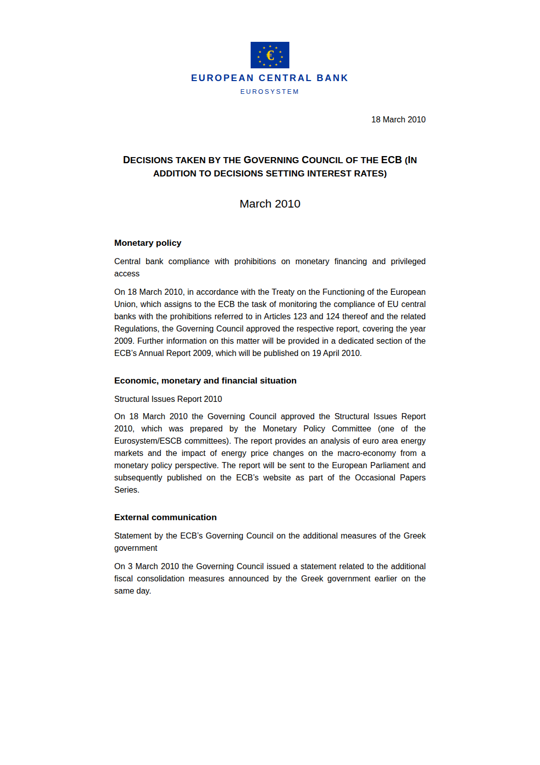★ ★ ★ ★ ★ ★ ★ ★ ★ ★ ★ ★
€
EUROPEAN CENTRAL BANK
EUROSYSTEM
18 March 2010
DECISIONS TAKEN BY THE GOVERNING COUNCIL OF THE ECB (IN ADDITION TO DECISIONS SETTING INTEREST RATES)
March 2010
Monetary policy
Central bank compliance with prohibitions on monetary financing and privileged access
On 18 March 2010, in accordance with the Treaty on the Functioning of the European Union, which assigns to the ECB the task of monitoring the compliance of EU central banks with the prohibitions referred to in Articles 123 and 124 thereof and the related Regulations, the Governing Council approved the respective report, covering the year 2009. Further information on this matter will be provided in a dedicated section of the ECB’s Annual Report 2009, which will be published on 19 April 2010.
Economic, monetary and financial situation
Structural Issues Report 2010
On 18 March 2010 the Governing Council approved the Structural Issues Report 2010, which was prepared by the Monetary Policy Committee (one of the Eurosystem/ESCB committees). The report provides an analysis of euro area energy markets and the impact of energy price changes on the macro-economy from a monetary policy perspective. The report will be sent to the European Parliament and subsequently published on the ECB’s website as part of the Occasional Papers Series.
External communication
Statement by the ECB’s Governing Council on the additional measures of the Greek government
On 3 March 2010 the Governing Council issued a statement related to the additional fiscal consolidation measures announced by the Greek government earlier on the same day.